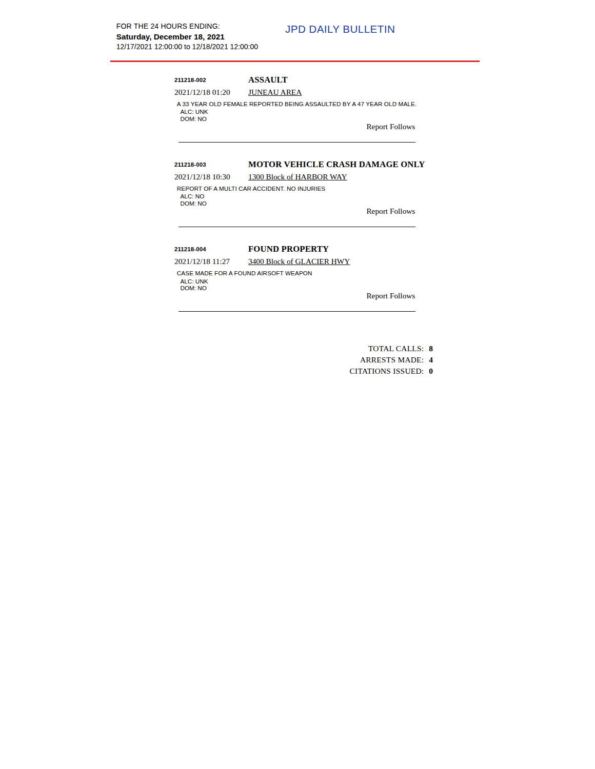FOR THE 24 HOURS ENDING:
Saturday, December 18, 2021
12/17/2021 12:00:00 to 12/18/2021 12:00:00
JPD DAILY BULLETIN
211218-002
ASSAULT
2021/12/18 01:20
JUNEAU AREA
A 33 YEAR OLD FEMALE REPORTED BEING ASSAULTED BY A 47 YEAR OLD MALE.
ALC: UNK
DOM: NO
Report Follows
211218-003
MOTOR VEHICLE CRASH DAMAGE ONLY
2021/12/18 10:30
1300 Block of HARBOR WAY
REPORT OF A MULTI CAR ACCIDENT. NO INJURIES
ALC: NO
DOM: NO
Report Follows
211218-004
FOUND PROPERTY
2021/12/18 11:27
3400 Block of GLACIER HWY
CASE MADE FOR A FOUND AIRSOFT WEAPON
ALC: UNK
DOM: NO
Report Follows
| TOTAL CALLS: | 8 |
| ARRESTS MADE: | 4 |
| CITATIONS ISSUED: | 0 |